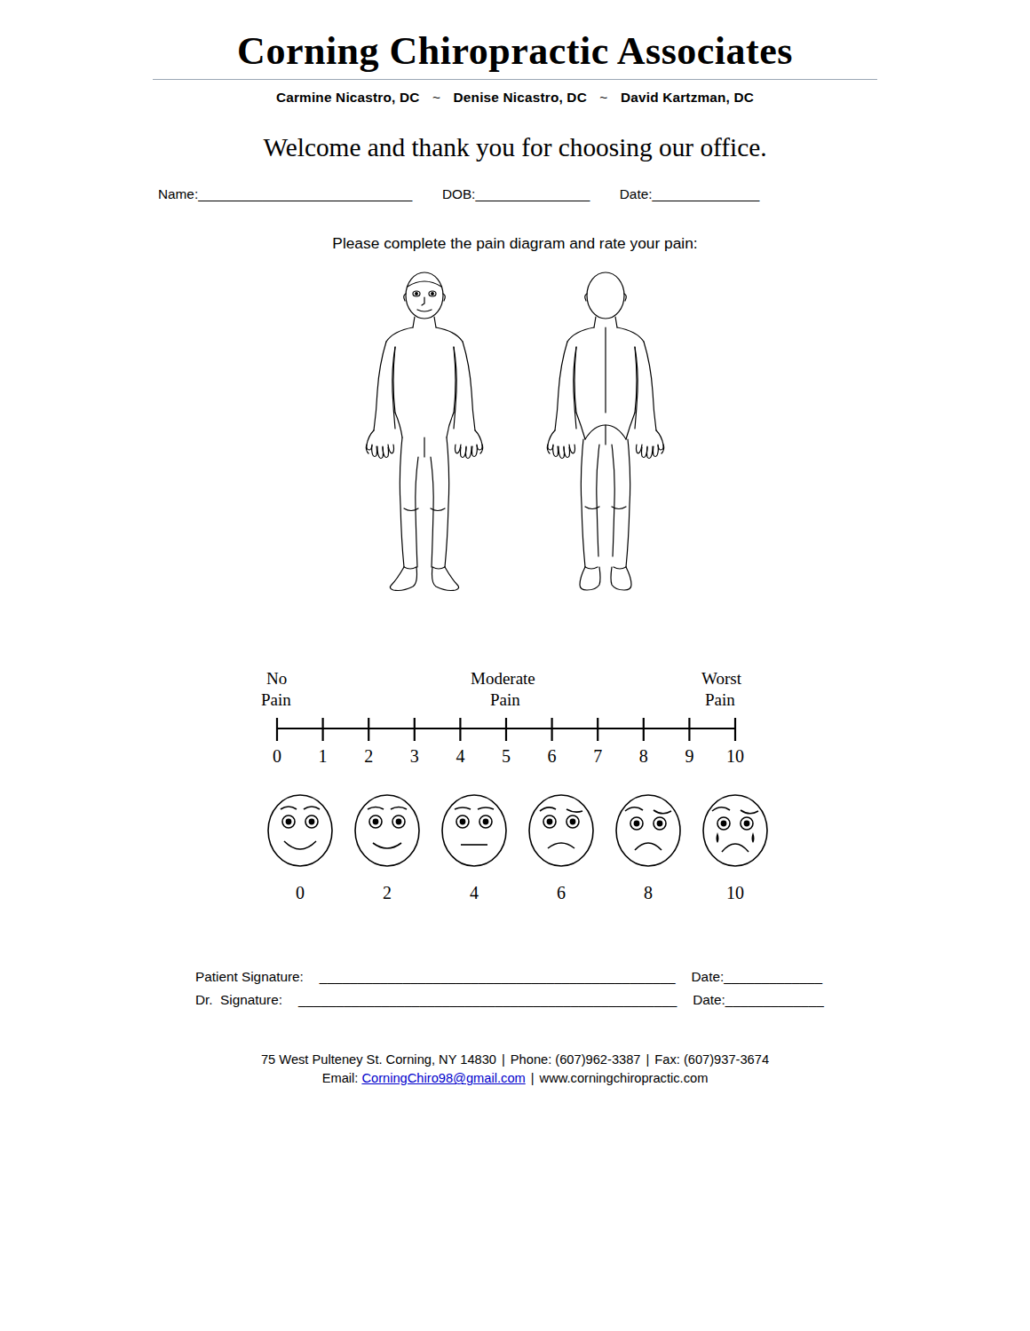Corning Chiropractic Associates
Carmine Nicastro, DC ~ Denise Nicastro, DC ~ David Kartzman, DC
Welcome and thank you for choosing our office.
Name:______________________________ DOB:________________ Date:_______________
Please complete the pain diagram and rate your pain:
No Pain Moderate Pain Worst Pain 0 1 2 3 4 5 6 7 8 9 10 0 2 4 6 8 10
Patient Signature: _______________________________________________ Date:_____________
Dr. Signature: __________________________________________________ Date:_____________
75 West Pulteney St. Corning, NY 14830|Phone: (607)962-3387|Fax: (607)937-3674
Email: CorningChiro98@gmail.com|www.corningchiropractic.com